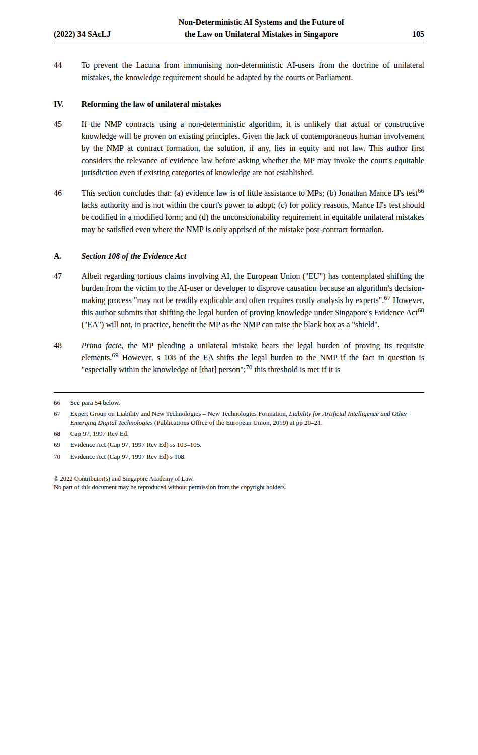(2022) 34 SAcLJ Non-Deterministic AI Systems and the Future of
the Law on Unilateral Mistakes in Singapore 105
44 To prevent the Lacuna from immunising non-deterministic AI-users from the doctrine of unilateral mistakes, the knowledge requirement should be adapted by the courts or Parliament.
IV. Reforming the law of unilateral mistakes
45 If the NMP contracts using a non-deterministic algorithm, it is unlikely that actual or constructive knowledge will be proven on existing principles. Given the lack of contemporaneous human involvement by the NMP at contract formation, the solution, if any, lies in equity and not law. This author first considers the relevance of evidence law before asking whether the MP may invoke the court's equitable jurisdiction even if existing categories of knowledge are not established.
46 This section concludes that: (a) evidence law is of little assistance to MPs; (b) Jonathan Mance IJ's test66 lacks authority and is not within the court's power to adopt; (c) for policy reasons, Mance IJ's test should be codified in a modified form; and (d) the unconscionability requirement in equitable unilateral mistakes may be satisfied even where the NMP is only apprised of the mistake post-contract formation.
A. Section 108 of the Evidence Act
47 Albeit regarding tortious claims involving AI, the European Union ("EU") has contemplated shifting the burden from the victim to the AI-user or developer to disprove causation because an algorithm's decision-making process "may not be readily explicable and often requires costly analysis by experts".67 However, this author submits that shifting the legal burden of proving knowledge under Singapore's Evidence Act68 ("EA") will not, in practice, benefit the MP as the NMP can raise the black box as a "shield".
48 Prima facie, the MP pleading a unilateral mistake bears the legal burden of proving its requisite elements.69 However, s 108 of the EA shifts the legal burden to the NMP if the fact in question is "especially within the knowledge of [that] person";70 this threshold is met if it is
66 See para 54 below.
67 Expert Group on Liability and New Technologies – New Technologies Formation, Liability for Artificial Intelligence and Other Emerging Digital Technologies (Publications Office of the European Union, 2019) at pp 20–21.
68 Cap 97, 1997 Rev Ed.
69 Evidence Act (Cap 97, 1997 Rev Ed) ss 103–105.
70 Evidence Act (Cap 97, 1997 Rev Ed) s 108.
© 2022 Contributor(s) and Singapore Academy of Law.
No part of this document may be reproduced without permission from the copyright holders.